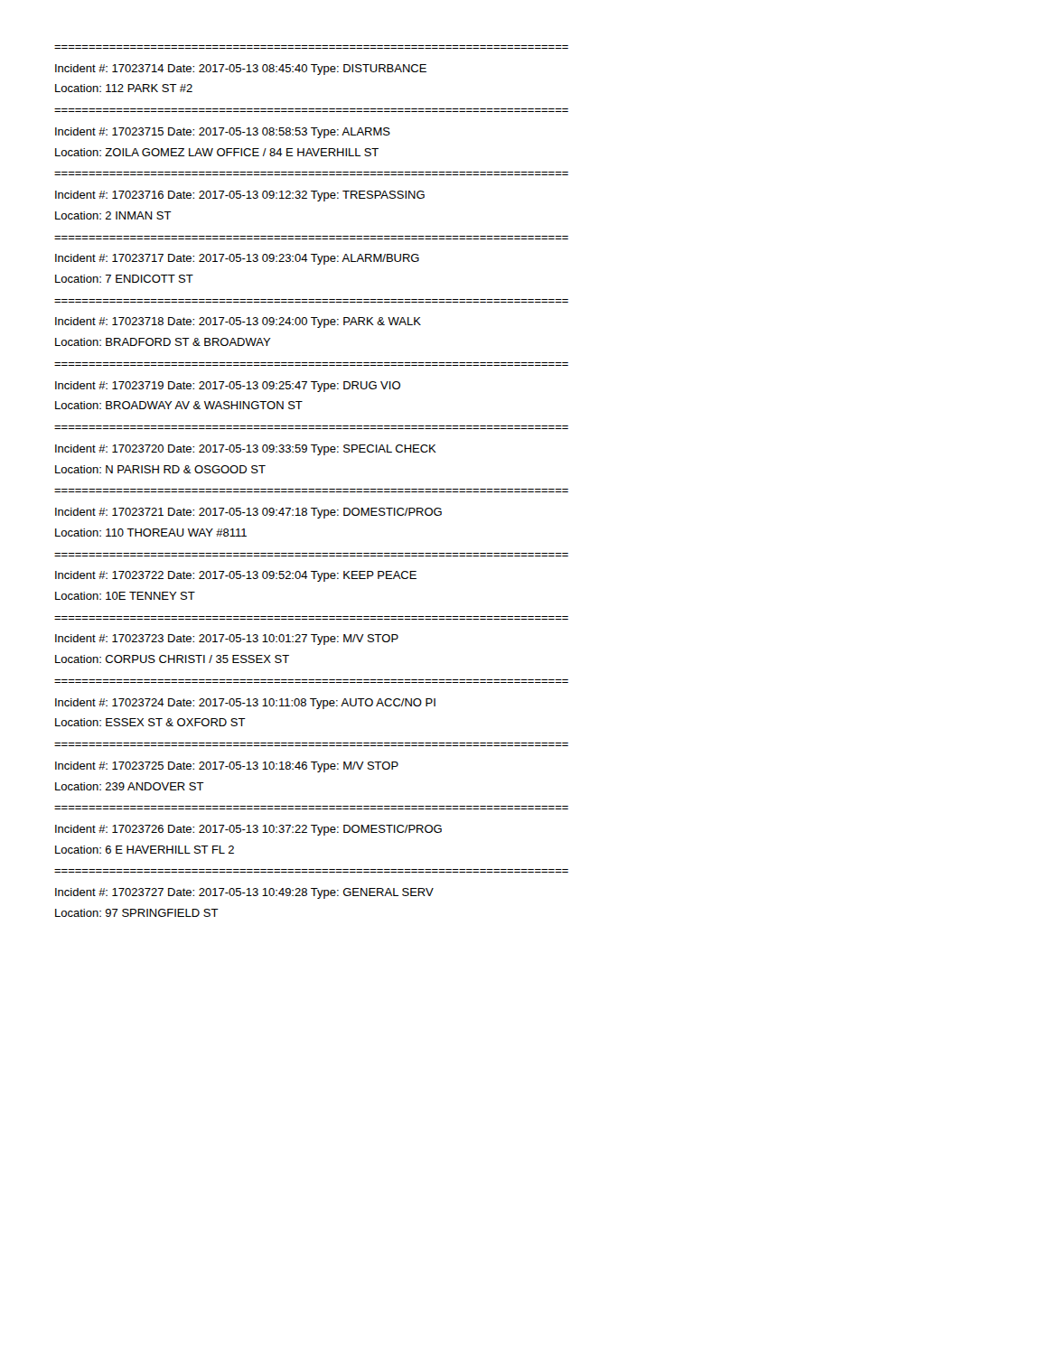===========================================================================
Incident #: 17023714 Date: 2017-05-13 08:45:40 Type: DISTURBANCE
Location: 112 PARK ST #2
===========================================================================
Incident #: 17023715 Date: 2017-05-13 08:58:53 Type: ALARMS
Location: ZOILA GOMEZ LAW OFFICE / 84 E HAVERHILL ST
===========================================================================
Incident #: 17023716 Date: 2017-05-13 09:12:32 Type: TRESPASSING
Location: 2 INMAN ST
===========================================================================
Incident #: 17023717 Date: 2017-05-13 09:23:04 Type: ALARM/BURG
Location: 7 ENDICOTT ST
===========================================================================
Incident #: 17023718 Date: 2017-05-13 09:24:00 Type: PARK & WALK
Location: BRADFORD ST & BROADWAY
===========================================================================
Incident #: 17023719 Date: 2017-05-13 09:25:47 Type: DRUG VIO
Location: BROADWAY AV & WASHINGTON ST
===========================================================================
Incident #: 17023720 Date: 2017-05-13 09:33:59 Type: SPECIAL CHECK
Location: N PARISH RD & OSGOOD ST
===========================================================================
Incident #: 17023721 Date: 2017-05-13 09:47:18 Type: DOMESTIC/PROG
Location: 110 THOREAU WAY #8111
===========================================================================
Incident #: 17023722 Date: 2017-05-13 09:52:04 Type: KEEP PEACE
Location: 10E TENNEY ST
===========================================================================
Incident #: 17023723 Date: 2017-05-13 10:01:27 Type: M/V STOP
Location: CORPUS CHRISTI / 35 ESSEX ST
===========================================================================
Incident #: 17023724 Date: 2017-05-13 10:11:08 Type: AUTO ACC/NO PI
Location: ESSEX ST & OXFORD ST
===========================================================================
Incident #: 17023725 Date: 2017-05-13 10:18:46 Type: M/V STOP
Location: 239 ANDOVER ST
===========================================================================
Incident #: 17023726 Date: 2017-05-13 10:37:22 Type: DOMESTIC/PROG
Location: 6 E HAVERHILL ST FL 2
===========================================================================
Incident #: 17023727 Date: 2017-05-13 10:49:28 Type: GENERAL SERV
Location: 97 SPRINGFIELD ST